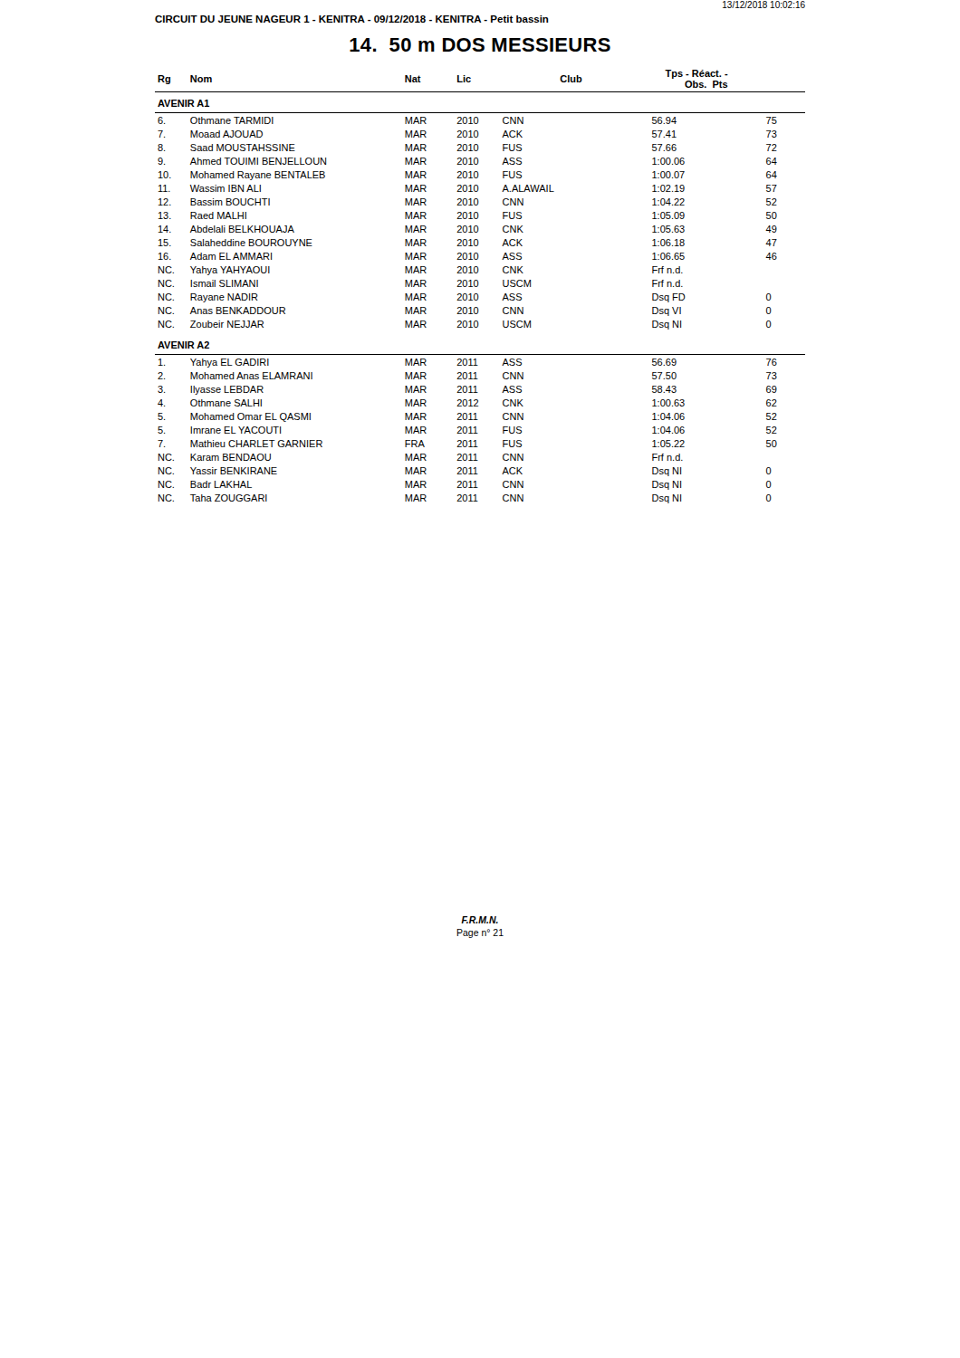13/12/2018 10:02:16
CIRCUIT DU JEUNE NAGEUR 1 - KENITRA - 09/12/2018 - KENITRA - Petit bassin
14. 50 m DOS MESSIEURS
| Rg | Nom | Nat | Lic | Club | Tps - Réact. - Obs. Pts | |
| --- | --- | --- | --- | --- | --- | --- |
| AVENIR A1 |
| 6. | Othmane TARMIDI | MAR | 2010 | CNN | 56.94 | 75 |
| 7. | Moaad AJOUAD | MAR | 2010 | ACK | 57.41 | 73 |
| 8. | Saad MOUSTAHSSINE | MAR | 2010 | FUS | 57.66 | 72 |
| 9. | Ahmed TOUIMI BENJELLOUN | MAR | 2010 | ASS | 1:00.06 | 64 |
| 10. | Mohamed Rayane BENTALEB | MAR | 2010 | FUS | 1:00.07 | 64 |
| 11. | Wassim IBN ALI | MAR | 2010 | A.ALAWAIL | 1:02.19 | 57 |
| 12. | Bassim BOUCHTI | MAR | 2010 | CNN | 1:04.22 | 52 |
| 13. | Raed MALHI | MAR | 2010 | FUS | 1:05.09 | 50 |
| 14. | Abdelali BELKHOUAJA | MAR | 2010 | CNK | 1:05.63 | 49 |
| 15. | Salaheddine BOUROUYNE | MAR | 2010 | ACK | 1:06.18 | 47 |
| 16. | Adam EL AMMARI | MAR | 2010 | ASS | 1:06.65 | 46 |
| NC. | Yahya YAHYAOUI | MAR | 2010 | CNK | Frf n.d. | |
| NC. | Ismail SLIMANI | MAR | 2010 | USCM | Frf n.d. | |
| NC. | Rayane NADIR | MAR | 2010 | ASS | Dsq FD | 0 |
| NC. | Anas BENKADDOUR | MAR | 2010 | CNN | Dsq VI | 0 |
| NC. | Zoubeir NEJJAR | MAR | 2010 | USCM | Dsq NI | 0 |
| AVENIR A2 |
| 1. | Yahya EL GADIRI | MAR | 2011 | ASS | 56.69 | 76 |
| 2. | Mohamed Anas ELAMRANI | MAR | 2011 | CNN | 57.50 | 73 |
| 3. | Ilyasse LEBDAR | MAR | 2011 | ASS | 58.43 | 69 |
| 4. | Othmane SALHI | MAR | 2012 | CNK | 1:00.63 | 62 |
| 5. | Mohamed Omar EL QASMI | MAR | 2011 | CNN | 1:04.06 | 52 |
| 5. | Imrane EL YACOUTI | MAR | 2011 | FUS | 1:04.06 | 52 |
| 7. | Mathieu CHARLET GARNIER | FRA | 2011 | FUS | 1:05.22 | 50 |
| NC. | Karam BENDAOU | MAR | 2011 | CNN | Frf n.d. | |
| NC. | Yassir BENKIRANE | MAR | 2011 | ACK | Dsq NI | 0 |
| NC. | Badr LAKHAL | MAR | 2011 | CNN | Dsq NI | 0 |
| NC. | Taha ZOUGGARI | MAR | 2011 | CNN | Dsq NI | 0 |
F.R.M.N.
Page n° 21